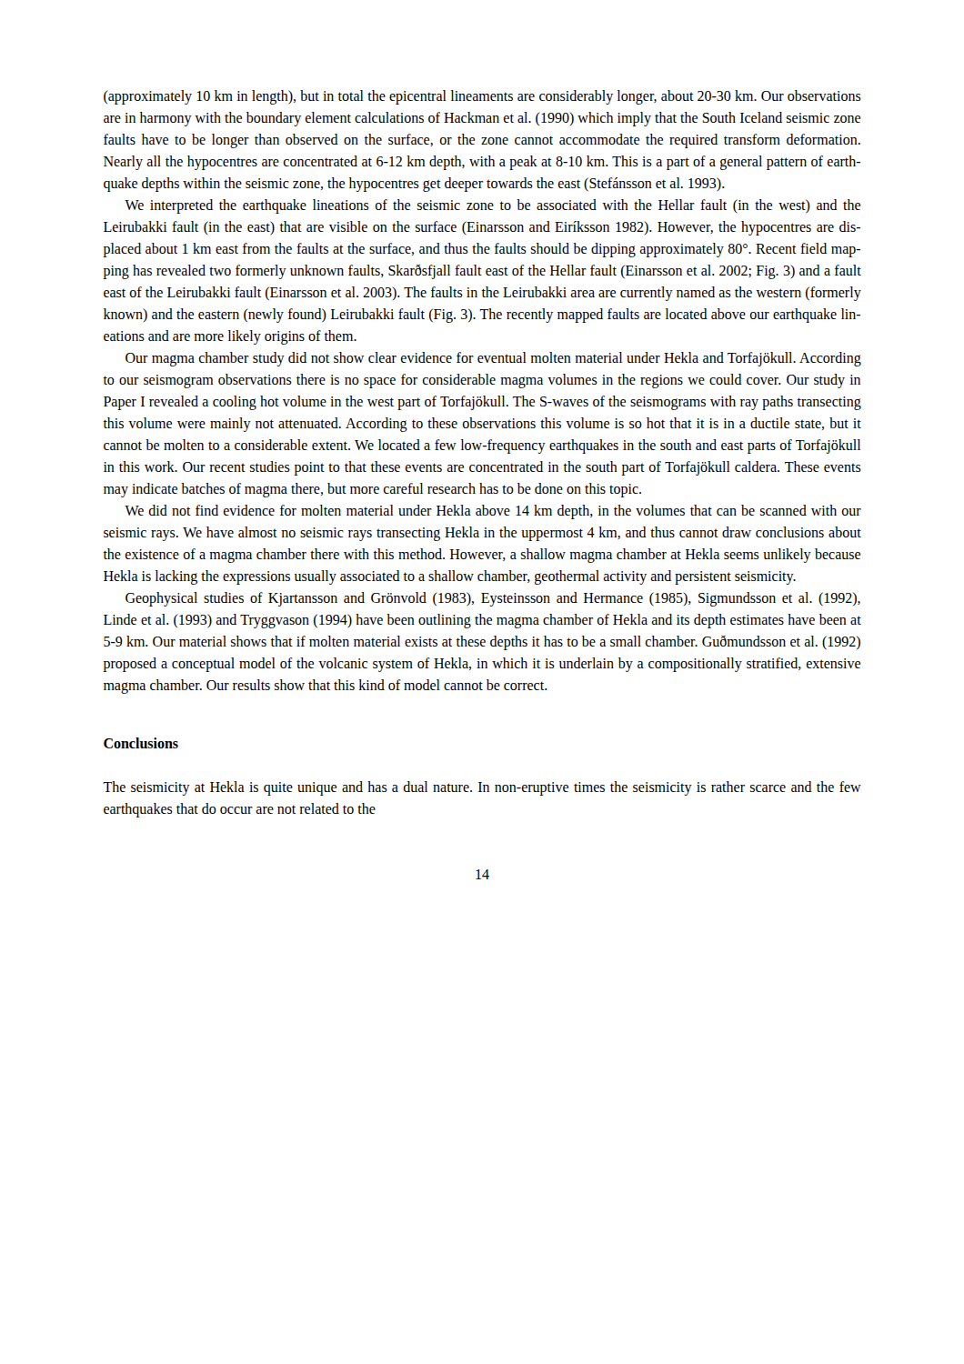(approximately 10 km in length), but in total the epicentral lineaments are considerably longer, about 20-30 km. Our observations are in harmony with the boundary element calculations of Hackman et al. (1990) which imply that the South Iceland seismic zone faults have to be longer than observed on the surface, or the zone cannot accommodate the required transform deformation. Nearly all the hypocentres are concentrated at 6-12 km depth, with a peak at 8-10 km. This is a part of a general pattern of earthquake depths within the seismic zone, the hypocentres get deeper towards the east (Stefánsson et al. 1993).
We interpreted the earthquake lineations of the seismic zone to be associated with the Hellar fault (in the west) and the Leirubakki fault (in the east) that are visible on the surface (Einarsson and Eiríksson 1982). However, the hypocentres are displaced about 1 km east from the faults at the surface, and thus the faults should be dipping approximately 80°. Recent field mapping has revealed two formerly unknown faults, Skarðsfjall fault east of the Hellar fault (Einarsson et al. 2002; Fig. 3) and a fault east of the Leirubakki fault (Einarsson et al. 2003). The faults in the Leirubakki area are currently named as the western (formerly known) and the eastern (newly found) Leirubakki fault (Fig. 3). The recently mapped faults are located above our earthquake lineations and are more likely origins of them.
Our magma chamber study did not show clear evidence for eventual molten material under Hekla and Torfajökull. According to our seismogram observations there is no space for considerable magma volumes in the regions we could cover. Our study in Paper I revealed a cooling hot volume in the west part of Torfajökull. The S-waves of the seismograms with ray paths transecting this volume were mainly not attenuated. According to these observations this volume is so hot that it is in a ductile state, but it cannot be molten to a considerable extent. We located a few low-frequency earthquakes in the south and east parts of Torfajökull in this work. Our recent studies point to that these events are concentrated in the south part of Torfajökull caldera. These events may indicate batches of magma there, but more careful research has to be done on this topic.
We did not find evidence for molten material under Hekla above 14 km depth, in the volumes that can be scanned with our seismic rays. We have almost no seismic rays transecting Hekla in the uppermost 4 km, and thus cannot draw conclusions about the existence of a magma chamber there with this method. However, a shallow magma chamber at Hekla seems unlikely because Hekla is lacking the expressions usually associated to a shallow chamber, geothermal activity and persistent seismicity.
Geophysical studies of Kjartansson and Grönvold (1983), Eysteinsson and Hermance (1985), Sigmundsson et al. (1992), Linde et al. (1993) and Tryggvason (1994) have been outlining the magma chamber of Hekla and its depth estimates have been at 5-9 km. Our material shows that if molten material exists at these depths it has to be a small chamber. Guðmundsson et al. (1992) proposed a conceptual model of the volcanic system of Hekla, in which it is underlain by a compositionally stratified, extensive magma chamber. Our results show that this kind of model cannot be correct.
Conclusions
The seismicity at Hekla is quite unique and has a dual nature. In non-eruptive times the seismicity is rather scarce and the few earthquakes that do occur are not related to the
14